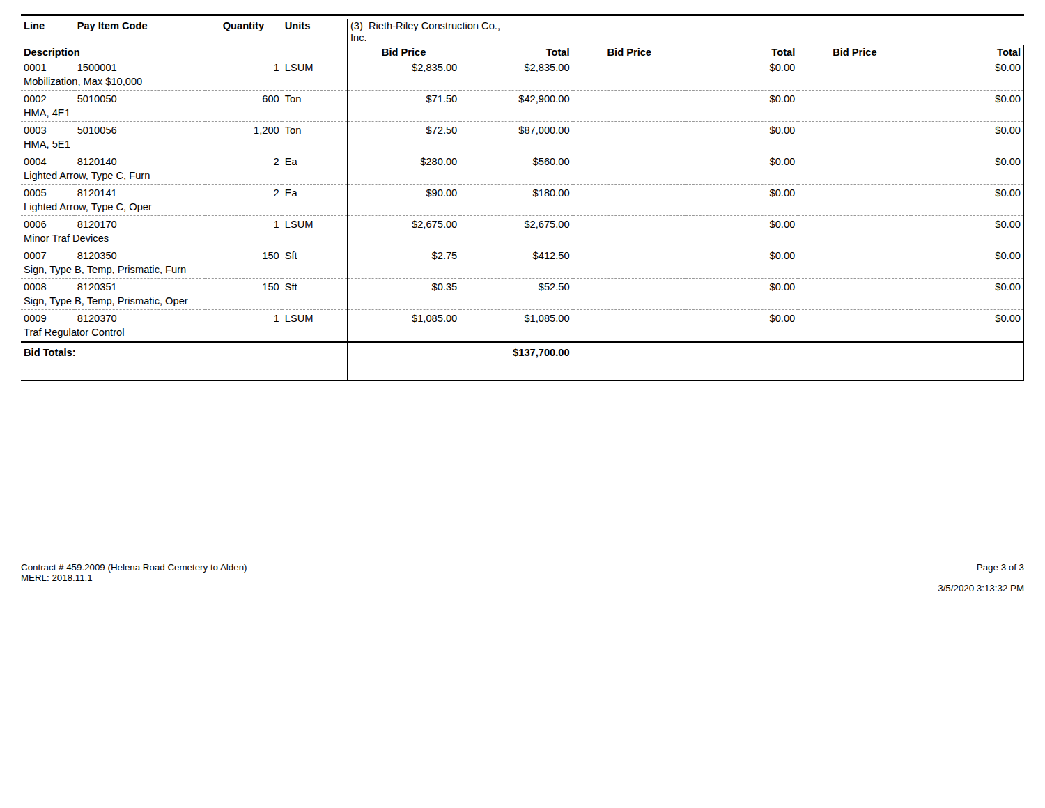| Line | Pay Item Code | Quantity | Units | (3) Rieth-Riley Construction Co., Inc. | | |
| --- | --- | --- | --- | --- | --- | --- |
| Description | Bid Price | Total | Bid Price | Total | Bid Price | Total |
| 0001 | 1500001 | 1 | LSUM | $2,835.00 | $2,835.00 | | $0.00 | | $0.00 |
| Mobilization, Max $10,000 | | | | | | |
| 0002 | 5010050 | 600 | Ton | $71.50 | $42,900.00 | | $0.00 | | $0.00 |
| HMA, 4E1 | | | | | | |
| 0003 | 5010056 | 1,200 | Ton | $72.50 | $87,000.00 | | $0.00 | | $0.00 |
| HMA, 5E1 | | | | | | |
| 0004 | 8120140 | 2 | Ea | $280.00 | $560.00 | | $0.00 | | $0.00 |
| Lighted Arrow, Type C, Furn | | | | | | |
| 0005 | 8120141 | 2 | Ea | $90.00 | $180.00 | | $0.00 | | $0.00 |
| Lighted Arrow, Type C, Oper | | | | | | |
| 0006 | 8120170 | 1 | LSUM | $2,675.00 | $2,675.00 | | $0.00 | | $0.00 |
| Minor Traf Devices | | | | | | |
| 0007 | 8120350 | 150 | Sft | $2.75 | $412.50 | | $0.00 | | $0.00 |
| Sign, Type B, Temp, Prismatic, Furn | | | | | | |
| 0008 | 8120351 | 150 | Sft | $0.35 | $52.50 | | $0.00 | | $0.00 |
| Sign, Type B, Temp, Prismatic, Oper | | | | | | |
| 0009 | 8120370 | 1 | LSUM | $1,085.00 | $1,085.00 | | $0.00 | | $0.00 |
| Traf Regulator Control | | | | | | |
| Bid Totals: | | $137,700.00 | | | | |
| Contract # 459.2009 (Helena Road Cemetery to Alden) | Page 3 of 3 |
| MERL: 2018.11.1 | |
| | 3/5/2020 3:13:32 PM |